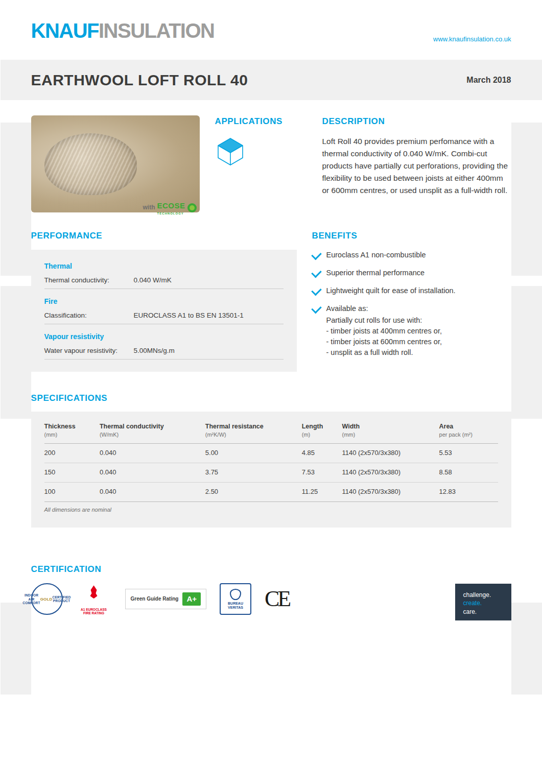KNAUF INSULATION
www.knaufinsulation.co.uk
Earthwool Loft Roll 40
March 2018
with ECOSETECHNOLOGY
Applications
Description
Loft Roll 40 provides premium perfomance with a thermal conductivity of 0.040 W/mK. Combi-cut products have partially cut perforations, providing the flexibility to be used between joists at either 400mm or 600mm centres, or used unsplit as a full-width roll.
Performance
Thermal
Thermal conductivity:
0.040 W/mK
Fire
Classification:
EUROCLASS A1 to BS EN 13501-1
Vapour resistivity
Water vapour resistivity:
5.00MNs/g.m
Benefits
Euroclass A1 non-combustible
Superior thermal performance
Lightweight quilt for ease of installation.
Available as:
Partially cut rolls for use with:
- timber joists at 400mm centres or,
- timber joists at 600mm centres or,
- unsplit as a full width roll.
Specifications
| Thickness (mm) | Thermal conductivity (W/mK) | Thermal resistance (m²K/W) | Length (m) | Width (mm) | Area per pack (m²) |
| --- | --- | --- | --- | --- | --- |
| 200 | 0.040 | 5.00 | 4.85 | 1140 (2x570/3x380) | 5.53 |
| 150 | 0.040 | 3.75 | 7.53 | 1140 (2x570/3x380) | 8.58 |
| 100 | 0.040 | 2.50 | 11.25 | 1140 (2x570/3x380) | 12.83 |
All dimensions are nominal
Certification
INDOOR AIR COMFORT
GOLD CERTIFIED PRODUCT
A1 EUROCLASS
FIRE RATING
Green Guide Rating A+
BUREAU
VERITAS
CE
challenge.
create.
care.